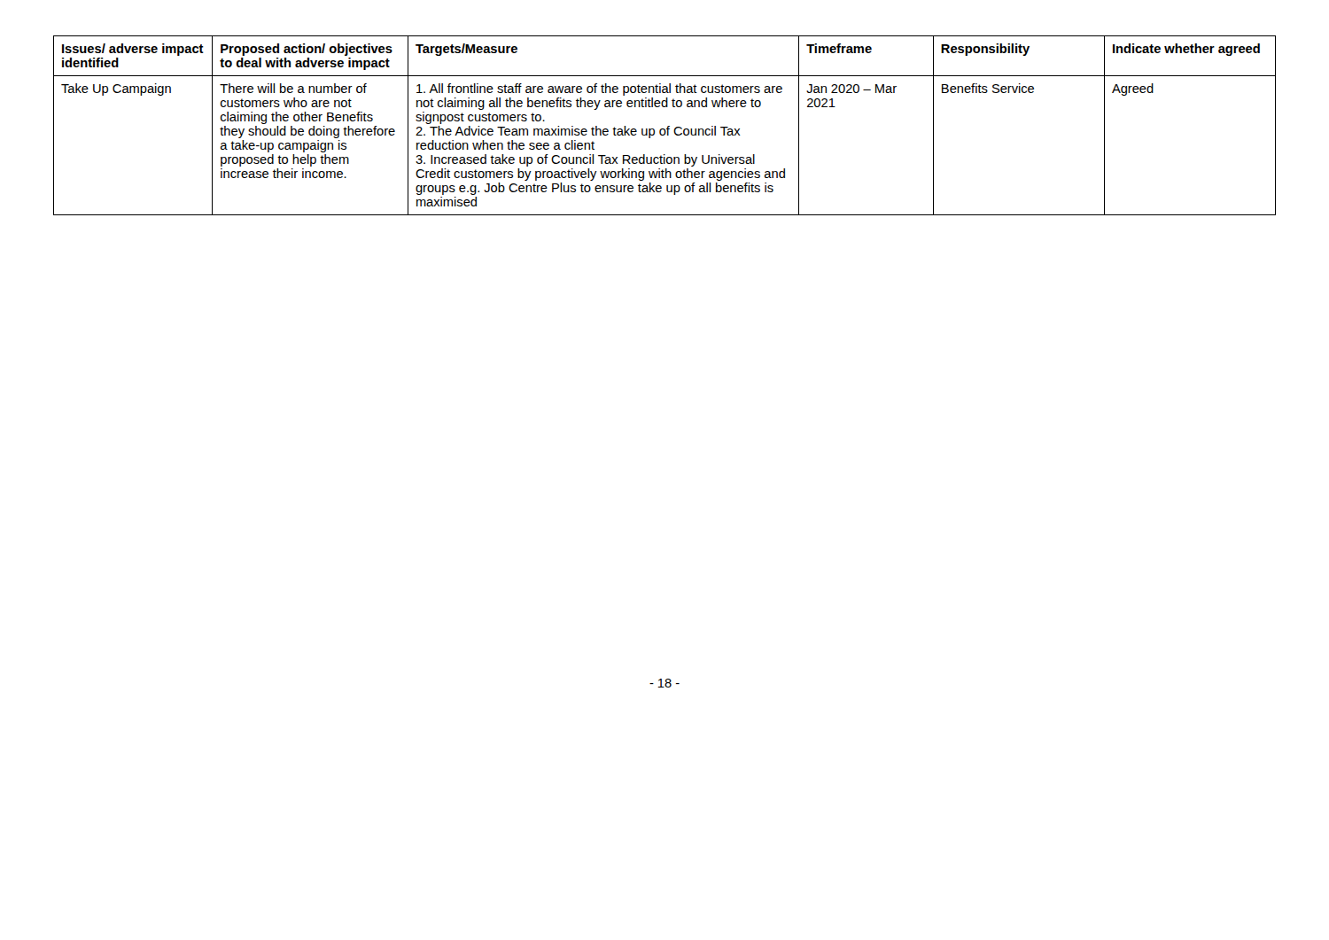| Issues/ adverse impact identified | Proposed action/ objectives to deal with adverse impact | Targets/Measure | Timeframe | Responsibility | Indicate whether agreed |
| --- | --- | --- | --- | --- | --- |
| Take Up Campaign | There will be a number of customers who are not claiming the other Benefits they should be doing therefore a take-up campaign is proposed to help them increase their income. | 1. All frontline staff are aware of the potential that customers are not claiming all the benefits they are entitled to and where to signpost customers to. 2. The Advice Team maximise the take up of Council Tax reduction when the see a client 3. Increased take up of Council Tax Reduction by Universal Credit customers by proactively working with other agencies and groups e.g. Job Centre Plus to ensure take up of all benefits is maximised | Jan 2020 – Mar 2021 | Benefits Service | Agreed |
- 18 -